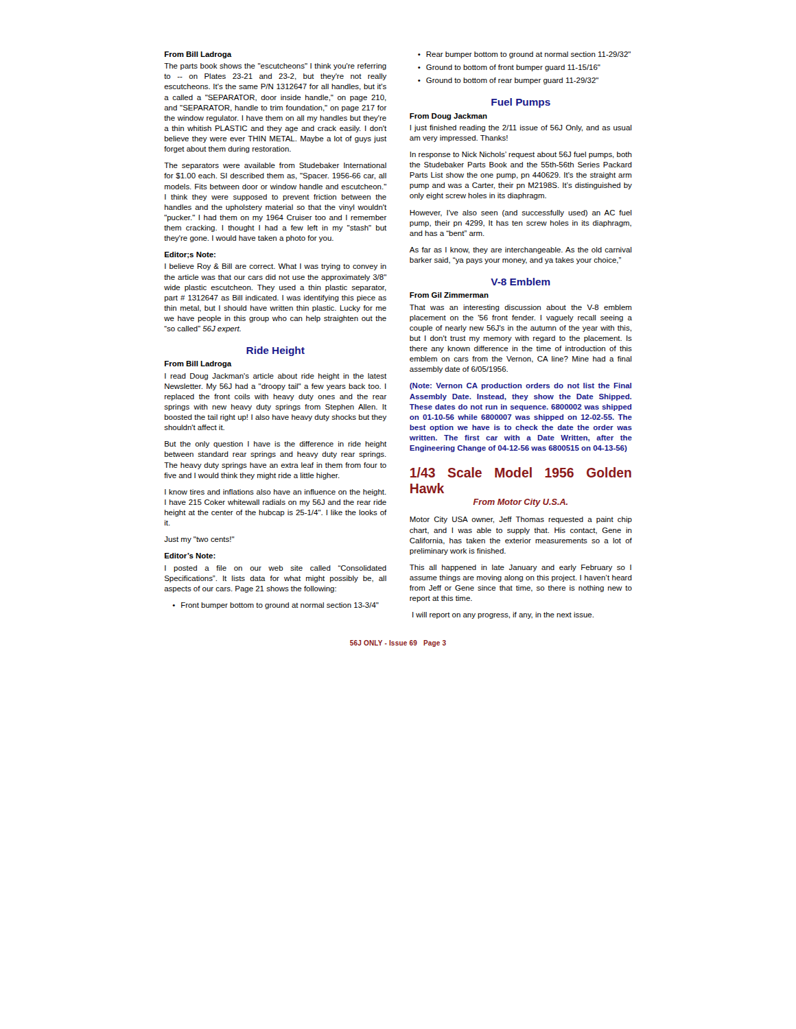From Bill Ladroga
The parts book shows the "escutcheons" I think you're referring to -- on Plates 23-21 and 23-2, but they're not really escutcheons. It's the same P/N 1312647 for all handles, but it's a called a "SEPARATOR, door inside handle," on page 210, and "SEPARATOR, handle to trim foundation," on page 217 for the window regulator. I have them on all my handles but they're a thin whitish PLASTIC and they age and crack easily. I don't believe they were ever THIN METAL. Maybe a lot of guys just forget about them during restoration.
The separators were available from Studebaker International for $1.00 each. SI described them as, "Spacer. 1956-66 car, all models. Fits between door or window handle and escutcheon." I think they were supposed to prevent friction between the handles and the upholstery material so that the vinyl wouldn't "pucker." I had them on my 1964 Cruiser too and I remember them cracking. I thought I had a few left in my "stash" but they're gone. I would have taken a photo for you.
Editor;s Note:
I believe Roy & Bill are correct. What I was trying to convey in the article was that our cars did not use the approximately 3/8" wide plastic escutcheon. They used a thin plastic separator, part # 1312647 as Bill indicated. I was identifying this piece as thin metal, but I should have written thin plastic. Lucky for me we have people in this group who can help straighten out the “so called” 56J expert.
Ride Height
From Bill Ladroga
I read Doug Jackman's article about ride height in the latest Newsletter. My 56J had a "droopy tail" a few years back too. I replaced the front coils with heavy duty ones and the rear springs with new heavy duty springs from Stephen Allen. It boosted the tail right up! I also have heavy duty shocks but they shouldn't affect it.
But the only question I have is the difference in ride height between standard rear springs and heavy duty rear springs. The heavy duty springs have an extra leaf in them from four to five and I would think they might ride a little higher.
I know tires and inflations also have an influence on the height. I have 215 Coker whitewall radials on my 56J and the rear ride height at the center of the hubcap is 25-1/4". I like the looks of it.
Just my "two cents!"
Editor’s Note:
I posted a file on our web site called “Consolidated Specifications”. It lists data for what might possibly be, all aspects of our cars. Page 21 shows the following:
Front bumper bottom to ground at normal section 13-3/4"
Rear bumper bottom to ground at normal section 11-29/32"
Ground to bottom of front bumper guard 11-15/16"
Ground to bottom of rear bumper guard 11-29/32"
Fuel Pumps
From Doug Jackman
I just finished reading the 2/11 issue of 56J Only, and as usual am very impressed. Thanks!
In response to Nick Nichols’ request about 56J fuel pumps, both the Studebaker Parts Book and the 55th-56th Series Packard Parts List show the one pump, pn 440629. It's the straight arm pump and was a Carter, their pn M2198S. It’s distinguished by only eight screw holes in its diaphragm.
However, I've also seen (and successfully used) an AC fuel pump, their pn 4299, It has ten screw holes in its diaphragm, and has a “bent” arm.
As far as I know, they are interchangeable. As the old carnival barker said, “ya pays your money, and ya takes your choice,”
V-8 Emblem
From Gil Zimmerman
That was an interesting discussion about the V-8 emblem placement on the '56 front fender. I vaguely recall seeing a couple of nearly new 56J's in the autumn of the year with this, but I don't trust my memory with regard to the placement. Is there any known difference in the time of introduction of this emblem on cars from the Vernon, CA line? Mine had a final assembly date of 6/05/1956.
(Note: Vernon CA production orders do not list the Final Assembly Date. Instead, they show the Date Shipped. These dates do not run in sequence. 6800002 was shipped on 01-10-56 while 6800007 was shipped on 12-02-55. The best option we have is to check the date the order was written. The first car with a Date Written, after the Engineering Change of 04-12-56 was 6800515 on 04-13-56)
1/43 Scale Model 1956 Golden Hawk
From Motor City U.S.A.
Motor City USA owner, Jeff Thomas requested a paint chip chart, and I was able to supply that. His contact, Gene in California, has taken the exterior measurements so a lot of preliminary work is finished.
This all happened in late January and early February so I assume things are moving along on this project. I haven’t heard from Jeff or Gene since that time, so there is nothing new to report at this time.
I will report on any progress, if any, in the next issue.
56J ONLY - Issue 69 Page 3